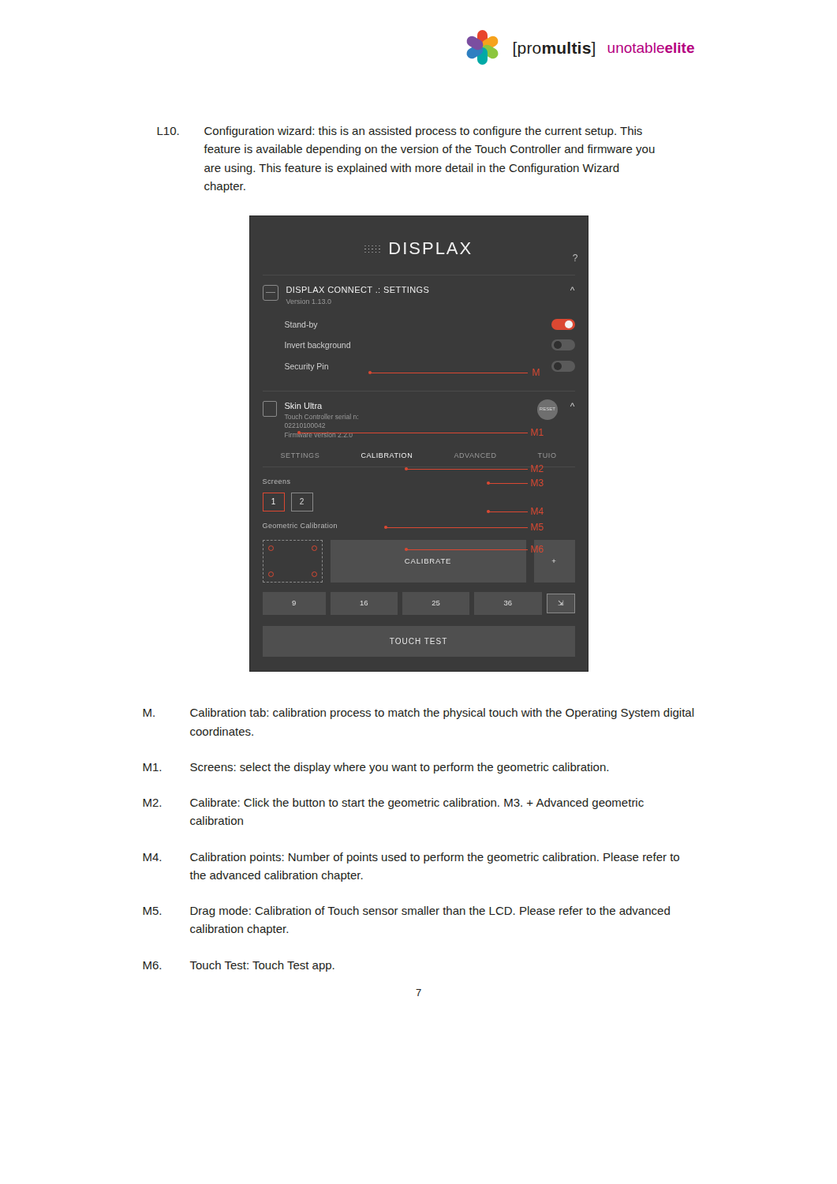[pro multis]
uno table elite
L10.
Configuration wizard: this is an assisted process to configure the current setup. This feature is available depending on the version of the Touch Controller and firmware you are using. This feature is explained with more detail in the Configuration Wizard chapter.
:::::
::::: DISPLAX
?
DISPLAX CONNECT .: SETTINGS
Version 1.13.0
^
Stand-by
Invert background
Security Pin
Skin Ultra
Touch Controller serial n:
02210100042
Firmware version 2.2.0
RESET
^
SETTINGS
CALIBRATION
ADVANCED
TUIO
Screens
1
2
Geometric Calibration
CALIBRATE
+
9
16
25
36
⇲
TOUCH TEST
M M1 M2 M3 M4 M5 M6
M.
Calibration tab: calibration process to match the physical touch with the Operating System digital coordinates.
M1.
Screens: select the display where you want to perform the geometric calibration.
M2.
Calibrate: Click the button to start the geometric calibration. M3. + Advanced geometric calibration
M4.
Calibration points: Number of points used to perform the geometric calibration. Please refer to the advanced calibration chapter.
M5.
Drag mode: Calibration of Touch sensor smaller than the LCD. Please refer to the advanced calibration chapter.
M6.
Touch Test: Touch Test app.
7